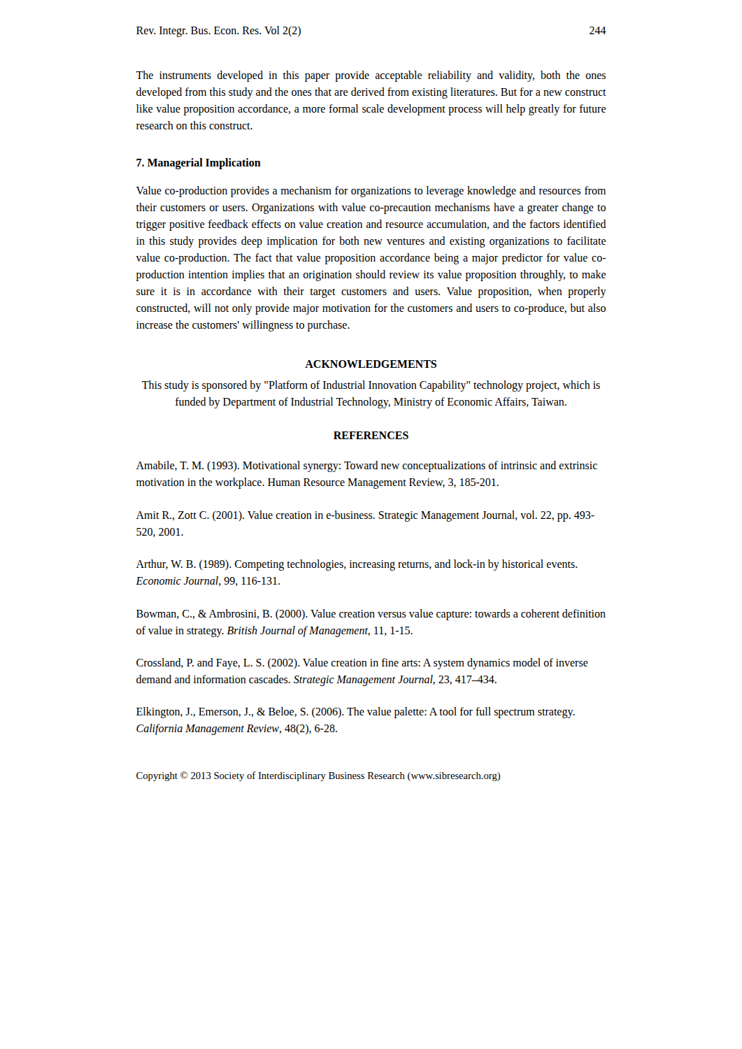Rev. Integr. Bus. Econ. Res. Vol 2(2) 244
The instruments developed in this paper provide acceptable reliability and validity, both the ones developed from this study and the ones that are derived from existing literatures. But for a new construct like value proposition accordance, a more formal scale development process will help greatly for future research on this construct.
7. Managerial Implication
Value co-production provides a mechanism for organizations to leverage knowledge and resources from their customers or users. Organizations with value co-precaution mechanisms have a greater change to trigger positive feedback effects on value creation and resource accumulation, and the factors identified in this study provides deep implication for both new ventures and existing organizations to facilitate value co-production. The fact that value proposition accordance being a major predictor for value co-production intention implies that an origination should review its value proposition throughly, to make sure it is in accordance with their target customers and users. Value proposition, when properly constructed, will not only provide major motivation for the customers and users to co-produce, but also increase the customers' willingness to purchase.
ACKNOWLEDGEMENTS
This study is sponsored by "Platform of Industrial Innovation Capability" technology project, which is funded by Department of Industrial Technology, Ministry of Economic Affairs, Taiwan.
REFERENCES
Amabile, T. M. (1993). Motivational synergy: Toward new conceptualizations of intrinsic and extrinsic motivation in the workplace. Human Resource Management Review, 3, 185-201.
Amit R., Zott C. (2001). Value creation in e-business. Strategic Management Journal, vol. 22, pp. 493-520, 2001.
Arthur, W. B. (1989). Competing technologies, increasing returns, and lock-in by historical events. Economic Journal, 99, 116-131.
Bowman, C., & Ambrosini, B. (2000). Value creation versus value capture: towards a coherent definition of value in strategy. British Journal of Management, 11, 1-15.
Crossland, P. and Faye, L. S. (2002). Value creation in fine arts: A system dynamics model of inverse demand and information cascades. Strategic Management Journal, 23, 417–434.
Elkington, J., Emerson, J., & Beloe, S. (2006). The value palette: A tool for full spectrum strategy. California Management Review, 48(2), 6-28.
Copyright © 2013 Society of Interdisciplinary Business Research (www.sibresearch.org)